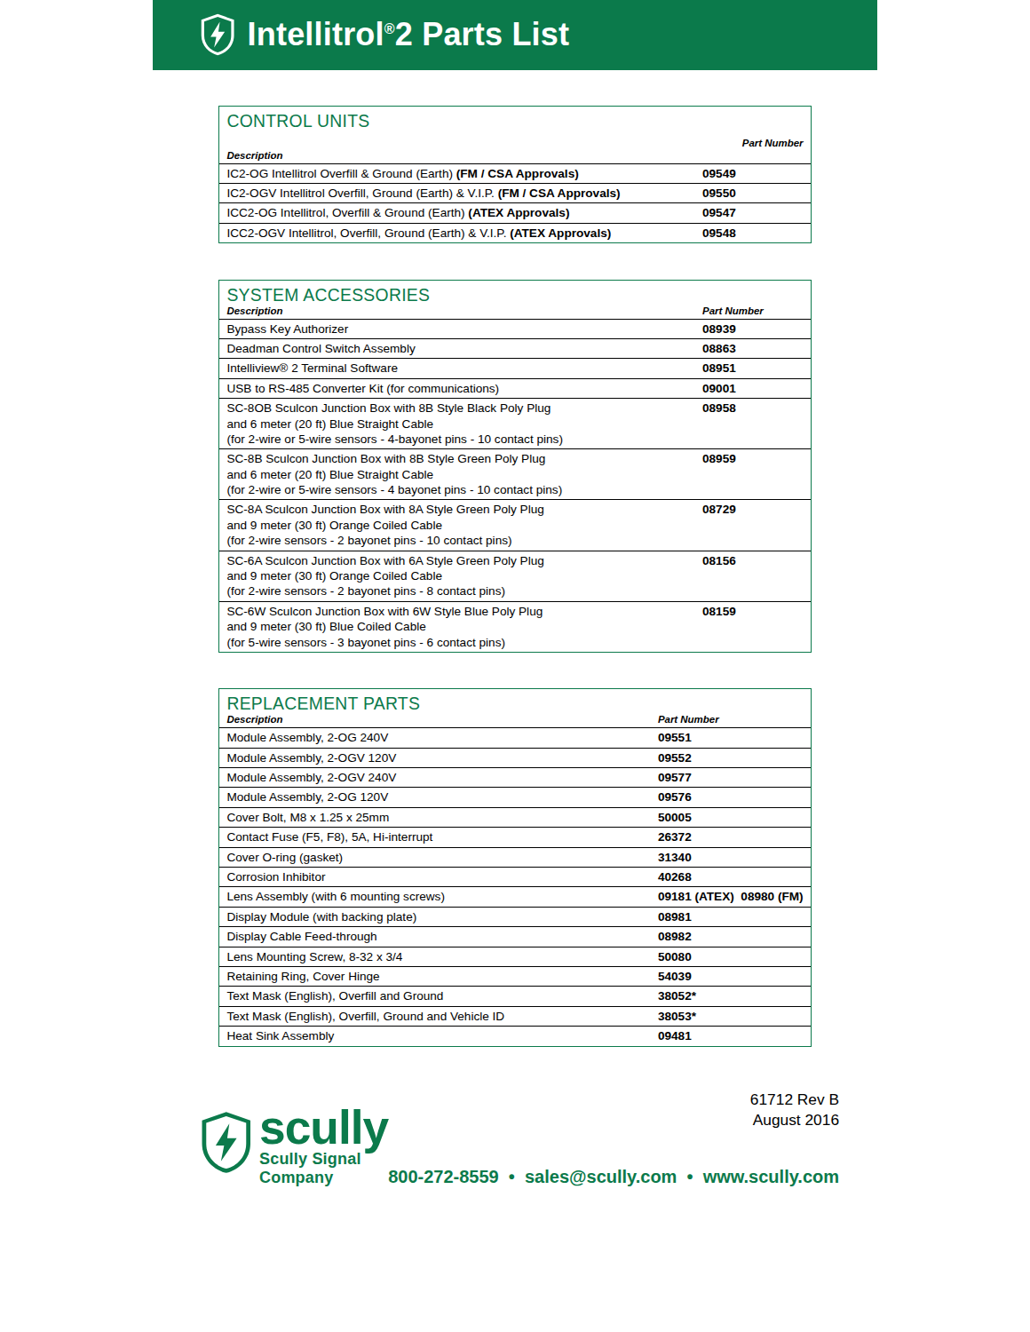Intellitrol®2 Parts List
CONTROL UNITS
| | Part Number |
| Description | |
| IC2-OG Intellitrol Overfill & Ground (Earth) (FM / CSA Approvals) | 09549 |
| IC2-OGV Intellitrol Overfill, Ground (Earth) & V.I.P. (FM / CSA Approvals) | 09550 |
| ICC2-OG Intellitrol, Overfill & Ground (Earth) (ATEX Approvals) | 09547 |
| ICC2-OGV Intellitrol, Overfill, Ground (Earth) & V.I.P. (ATEX Approvals) | 09548 |
SYSTEM ACCESSORIES
| Description | Part Number |
| --- | --- |
| Bypass Key Authorizer | 08939 |
| Deadman Control Switch Assembly | 08863 |
| Intelliview® 2 Terminal Software | 08951 |
| USB to RS-485 Converter Kit (for communications) | 09001 |
| SC-8OB Sculcon Junction Box with 8B Style Black Poly Plug and 6 meter (20 ft) Blue Straight Cable (for 2-wire or 5-wire sensors - 4-bayonet pins - 10 contact pins) | 08958 |
| SC-8B Sculcon Junction Box with 8B Style Green Poly Plug and 6 meter (20 ft) Blue Straight Cable (for 2-wire or 5-wire sensors - 4 bayonet pins - 10 contact pins) | 08959 |
| SC-8A Sculcon Junction Box with 8A Style Green Poly Plug and 9 meter (30 ft) Orange Coiled Cable (for 2-wire sensors - 2 bayonet pins - 10 contact pins) | 08729 |
| SC-6A Sculcon Junction Box with 6A Style Green Poly Plug and 9 meter (30 ft) Orange Coiled Cable (for 2-wire sensors - 2 bayonet pins - 8 contact pins) | 08156 |
| SC-6W Sculcon Junction Box with 6W Style Blue Poly Plug and 9 meter (30 ft) Blue Coiled Cable (for 5-wire sensors - 3 bayonet pins - 6 contact pins) | 08159 |
REPLACEMENT PARTS
| Description | Part Number |
| --- | --- |
| Module Assembly, 2-OG 240V | 09551 |
| Module Assembly, 2-OGV 120V | 09552 |
| Module Assembly, 2-OGV 240V | 09577 |
| Module Assembly, 2-OG 120V | 09576 |
| Cover Bolt, M8 x 1.25 x 25mm | 50005 |
| Contact Fuse (F5, F8), 5A, Hi-interrupt | 26372 |
| Cover O-ring (gasket) | 31340 |
| Corrosion Inhibitor | 40268 |
| Lens Assembly (with 6 mounting screws) | 09181 (ATEX) 08980 (FM) |
| Display Module (with backing plate) | 08981 |
| Display Cable Feed-through | 08982 |
| Lens Mounting Screw, 8-32 x 3/4 | 50080 |
| Retaining Ring, Cover Hinge | 54039 |
| Text Mask (English), Overfill and Ground | 38052* |
| Text Mask (English), Overfill, Ground and Vehicle ID | 38053* |
| Heat Sink Assembly | 09481 |
scully
Scully Signal Company
61712 Rev B
August 2016
800-272-8559 • sales@scully.com • www.scully.com